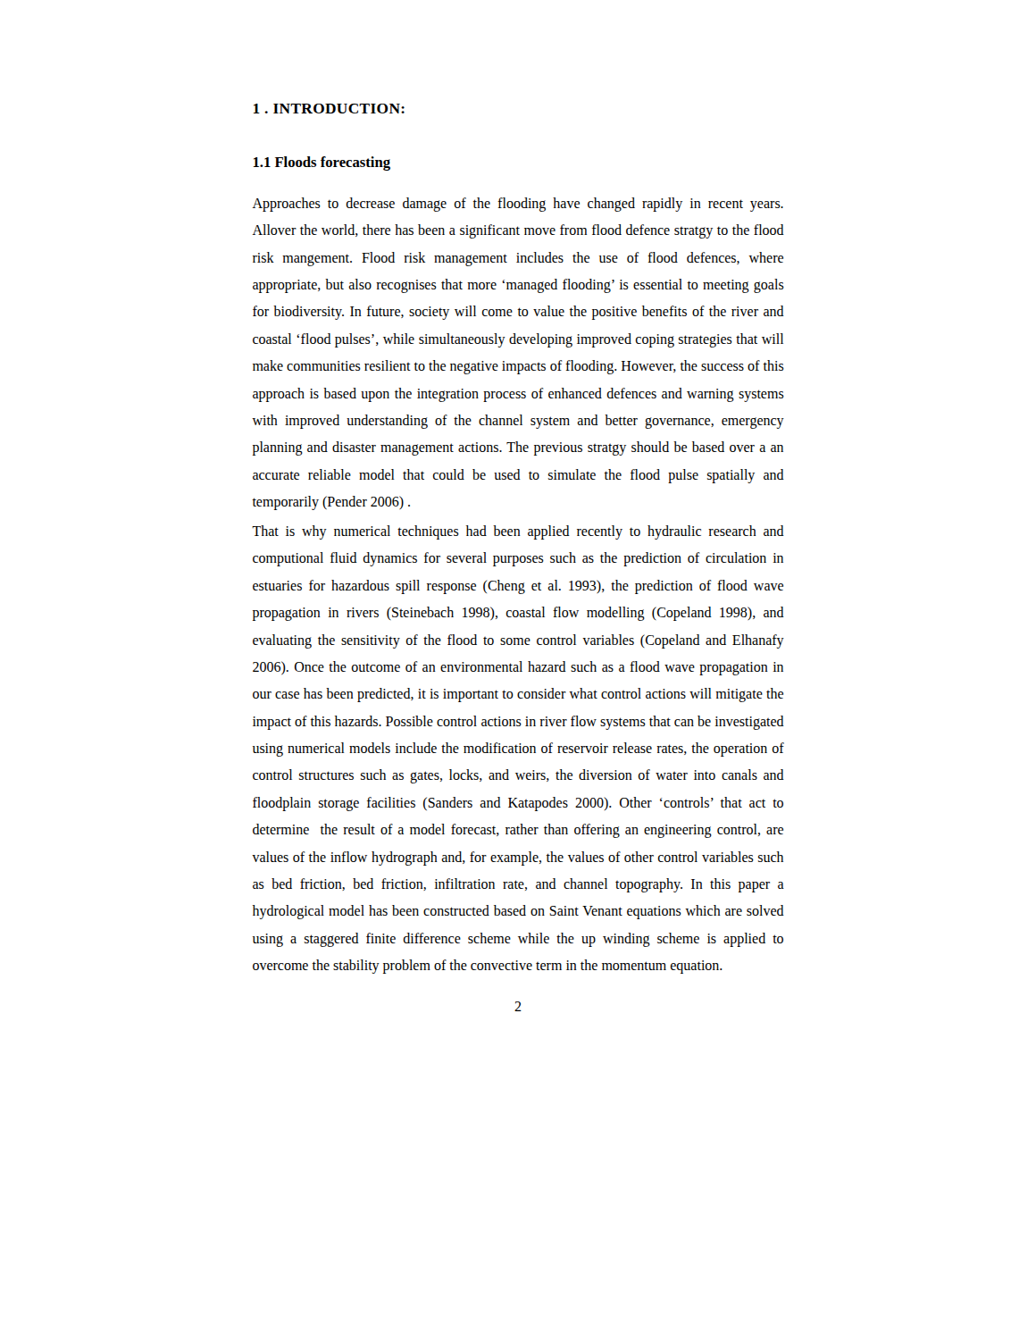1 . INTRODUCTION:
1.1 Floods forecasting
Approaches to decrease damage of the flooding have changed rapidly in recent years. Allover the world, there has been a significant move from flood defence stratgy to the flood risk mangement. Flood risk management includes the use of flood defences, where appropriate, but also recognises that more ‘managed flooding’ is essential to meeting goals for biodiversity. In future, society will come to value the positive benefits of the river and coastal ‘flood pulses’, while simultaneously developing improved coping strategies that will make communities resilient to the negative impacts of flooding. However, the success of this approach is based upon the integration process of enhanced defences and warning systems with improved understanding of the channel system and better governance, emergency planning and disaster management actions. The previous stratgy should be based over a an accurate reliable model that could be used to simulate the flood pulse spatially and temporarily (Pender 2006) .
That is why numerical techniques had been applied recently to hydraulic research and computional fluid dynamics for several purposes such as the prediction of circulation in estuaries for hazardous spill response (Cheng et al. 1993), the prediction of flood wave propagation in rivers (Steinebach 1998), coastal flow modelling (Copeland 1998), and evaluating the sensitivity of the flood to some control variables (Copeland and Elhanafy 2006). Once the outcome of an environmental hazard such as a flood wave propagation in our case has been predicted, it is important to consider what control actions will mitigate the impact of this hazards. Possible control actions in river flow systems that can be investigated using numerical models include the modification of reservoir release rates, the operation of control structures such as gates, locks, and weirs, the diversion of water into canals and floodplain storage facilities (Sanders and Katapodes 2000). Other ‘controls’ that act to determine the result of a model forecast, rather than offering an engineering control, are values of the inflow hydrograph and, for example, the values of other control variables such as bed friction, bed friction, infiltration rate, and channel topography. In this paper a hydrological model has been constructed based on Saint Venant equations which are solved using a staggered finite difference scheme while the up winding scheme is applied to overcome the stability problem of the convective term in the momentum equation.
2